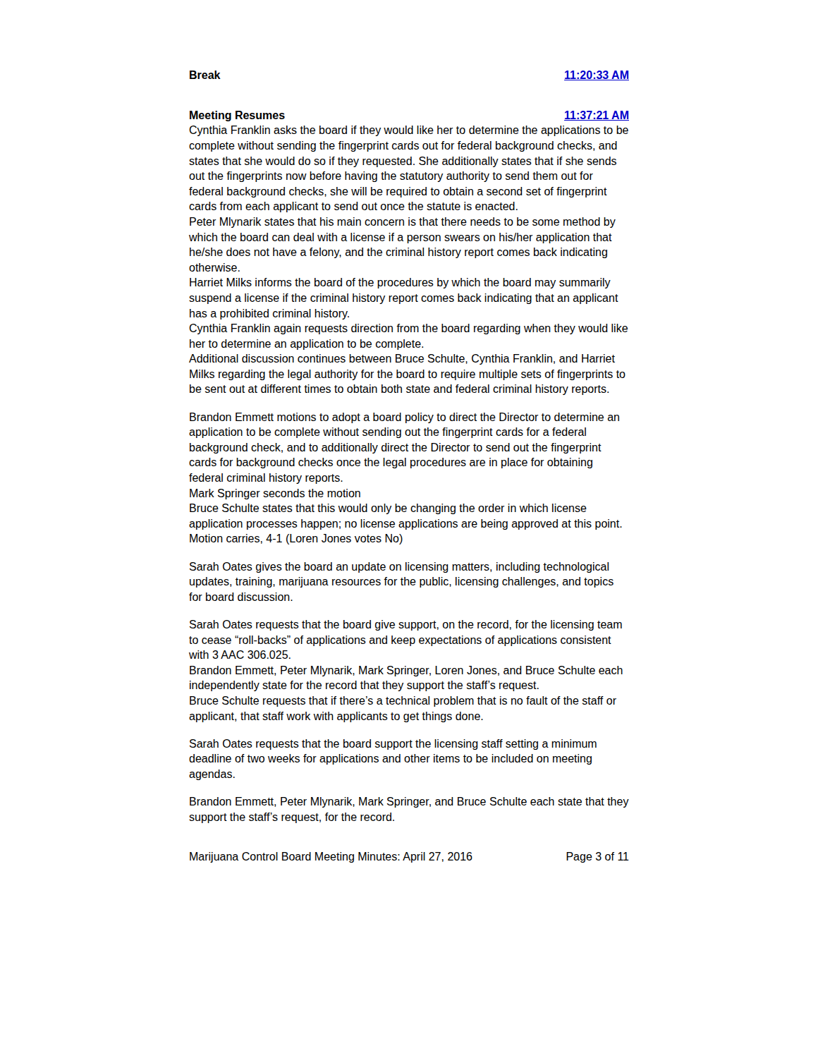Break 11:20:33 AM
Meeting Resumes 11:37:21 AM
Cynthia Franklin asks the board if they would like her to determine the applications to be complete without sending the fingerprint cards out for federal background checks, and states that she would do so if they requested. She additionally states that if she sends out the fingerprints now before having the statutory authority to send them out for federal background checks, she will be required to obtain a second set of fingerprint cards from each applicant to send out once the statute is enacted.
Peter Mlynarik states that his main concern is that there needs to be some method by which the board can deal with a license if a person swears on his/her application that he/she does not have a felony, and the criminal history report comes back indicating otherwise.
Harriet Milks informs the board of the procedures by which the board may summarily suspend a license if the criminal history report comes back indicating that an applicant has a prohibited criminal history.
Cynthia Franklin again requests direction from the board regarding when they would like her to determine an application to be complete.
Additional discussion continues between Bruce Schulte, Cynthia Franklin, and Harriet Milks regarding the legal authority for the board to require multiple sets of fingerprints to be sent out at different times to obtain both state and federal criminal history reports.
Brandon Emmett motions to adopt a board policy to direct the Director to determine an application to be complete without sending out the fingerprint cards for a federal background check, and to additionally direct the Director to send out the fingerprint cards for background checks once the legal procedures are in place for obtaining federal criminal history reports.
Mark Springer seconds the motion
Bruce Schulte states that this would only be changing the order in which license application processes happen; no license applications are being approved at this point.
Motion carries, 4-1 (Loren Jones votes No)
Sarah Oates gives the board an update on licensing matters, including technological updates, training, marijuana resources for the public, licensing challenges, and topics for board discussion.
Sarah Oates requests that the board give support, on the record, for the licensing team to cease “roll-backs” of applications and keep expectations of applications consistent with 3 AAC 306.025.
Brandon Emmett, Peter Mlynarik, Mark Springer, Loren Jones, and Bruce Schulte each independently state for the record that they support the staff’s request.
Bruce Schulte requests that if there’s a technical problem that is no fault of the staff or applicant, that staff work with applicants to get things done.
Sarah Oates requests that the board support the licensing staff setting a minimum deadline of two weeks for applications and other items to be included on meeting agendas.
Brandon Emmett, Peter Mlynarik, Mark Springer, and Bruce Schulte each state that they support the staff’s request, for the record.
Marijuana Control Board Meeting Minutes: April 27, 2016 Page 3 of 11